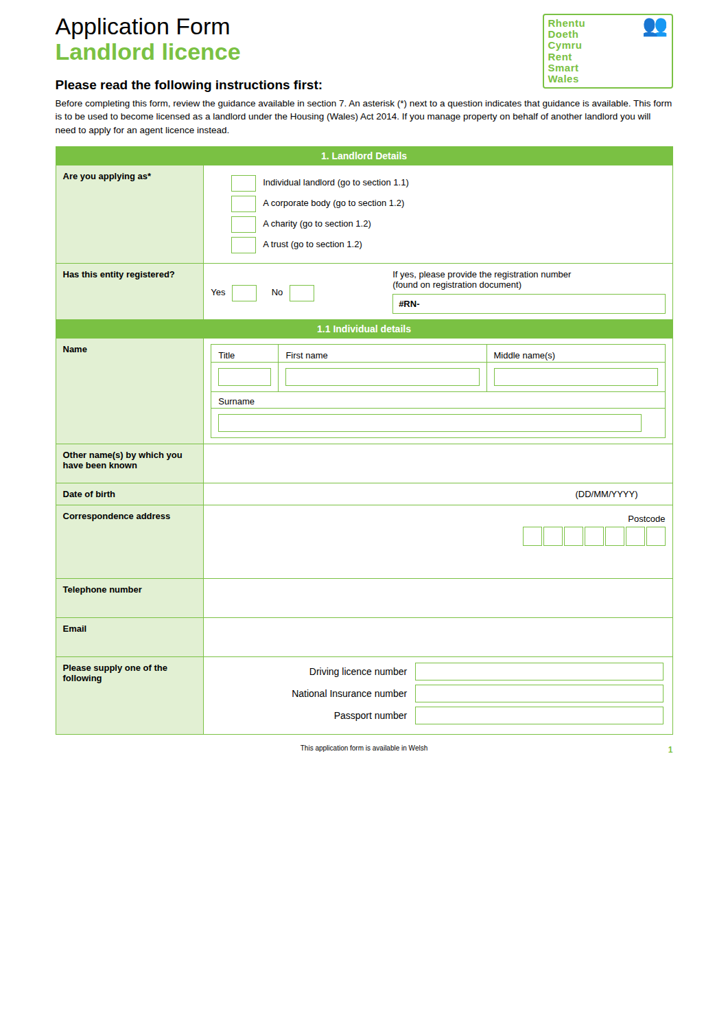Application Form Landlord licence
👥
Rhentu
Doeth
Cymru
Rent
Smart
Wales
Please read the following instructions first:
Before completing this form, review the guidance available in section 7. An asterisk (*) next to a question indicates that guidance is available. This form is to be used to become licensed as a landlord under the Housing (Wales) Act 2014. If you manage property on behalf of another landlord you will need to apply for an agent licence instead.
| 1. Landlord Details |
| Are you applying as* | Individual landlord (go to section 1.1) A corporate body (go to section 1.2) A charity (go to section 1.2) A trust (go to section 1.2) |
| Has this entity registered? | / Yes No / If yes, please provide the registration number (found on registration document) #RN- / |
| 1.1 Individual details |
| Name | / Title / First name / Middle name(s) / / Surname / |
| Other name(s) by which you have been known | |
| Date of birth | (DD/MM/YYYY) |
| Correspondence address | Postcode |
| Telephone number | |
| Email | |
| Please supply one of the following | Driving licence number National Insurance number Passport number |
This application form is available in Welsh 1